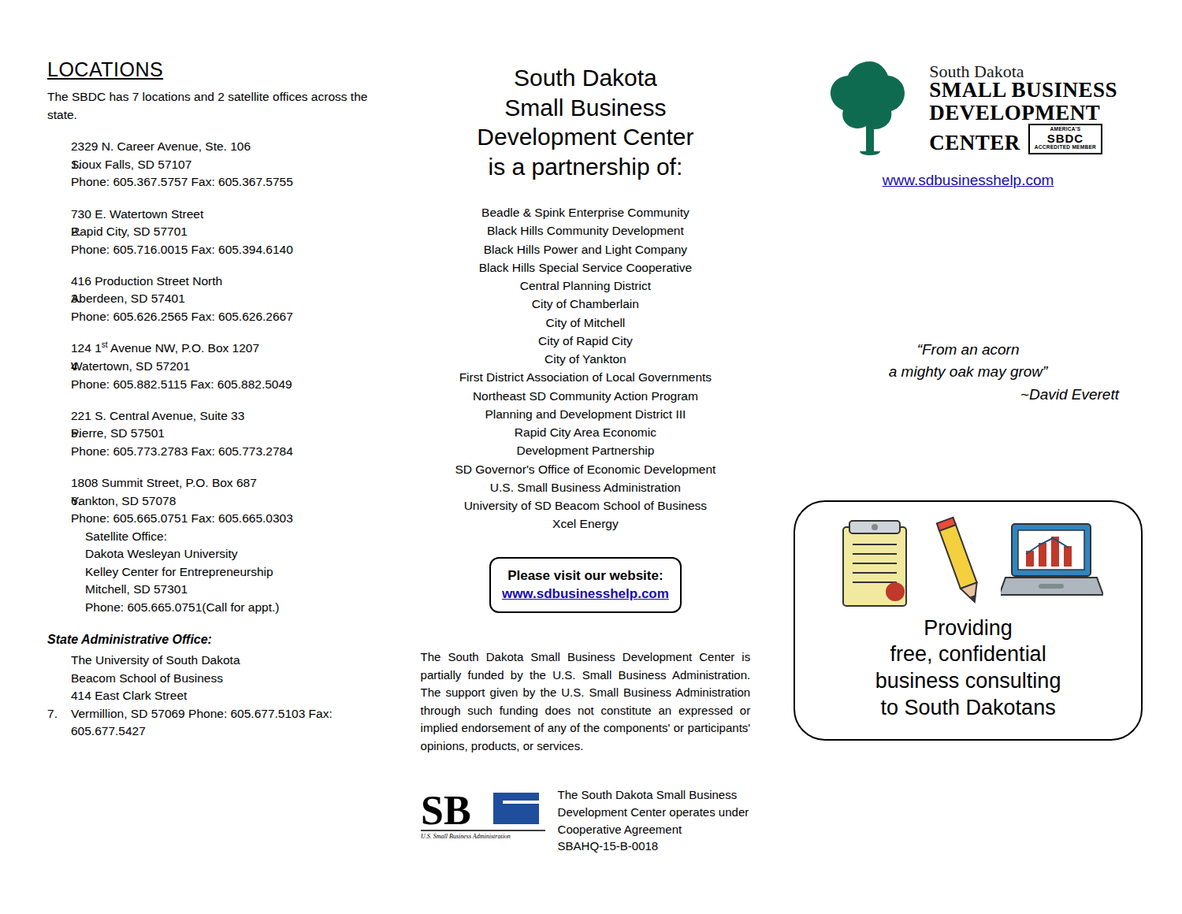LOCATIONS
The SBDC has 7 locations and 2 satellite offices across the state.
2329 N. Career Avenue, Ste. 106 Sioux Falls, SD 57107 Phone: 605.367.5757 Fax: 605.367.5755
730 E. Watertown Street Rapid City, SD 57701 Phone: 605.716.0015 Fax: 605.394.6140
416 Production Street North Aberdeen, SD 57401 Phone: 605.626.2565 Fax: 605.626.2667
124 1st Avenue NW, P.O. Box 1207 Watertown, SD 57201 Phone: 605.882.5115 Fax: 605.882.5049
221 S. Central Avenue, Suite 33 Pierre, SD 57501 Phone: 605.773.2783 Fax: 605.773.2784
1808 Summit Street, P.O. Box 687 Yankton, SD 57078 Phone: 605.665.0751 Fax: 605.665.0303 Satellite Office: Dakota Wesleyan University Kelley Center for Entrepreneurship Mitchell, SD 57301 Phone: 605.665.0751(Call for appt.)
State Administrative Office:
The University of South Dakota
Beacom School of Business
414 East Clark Street
Vermillion, SD 57069 Phone: 605.677.5103 Fax: 605.677.5427
South Dakota
Small Business
Development Center
is a partnership of:
Beadle & Spink Enterprise Community
Black Hills Community Development
Black Hills Power and Light Company
Black Hills Special Service Cooperative
Central Planning District
City of Chamberlain
City of Mitchell
City of Rapid City
City of Yankton
First District Association of Local Governments
Northeast SD Community Action Program
Planning and Development District III
Rapid City Area Economic
Development Partnership
SD Governor's Office of Economic Development
U.S. Small Business Administration
University of SD Beacom School of Business
Xcel Energy
Please visit our website:
www.sdbusinesshelp.com
The South Dakota Small Business Development Center is partially funded by the U.S. Small Business Administration. The support given by the U.S. Small Business Administration through such funding does not constitute an expressed or implied endorsement of any of the components' or participants' opinions, products, or services.
SB U.S. Small Business Administration
The South Dakota Small Business Development Center operates under Cooperative Agreement
SBAHQ-15-B-0018
South Dakota
SMALL BUSINESS
DEVELOPMENT
CENTER
AMERICA'S SBDC ACCREDITED MEMBER
www.sdbusinesshelp.com
“From an acorn
a mighty oak may grow” ~David Everett
Providing
free, confidential
business consulting
to South Dakotans